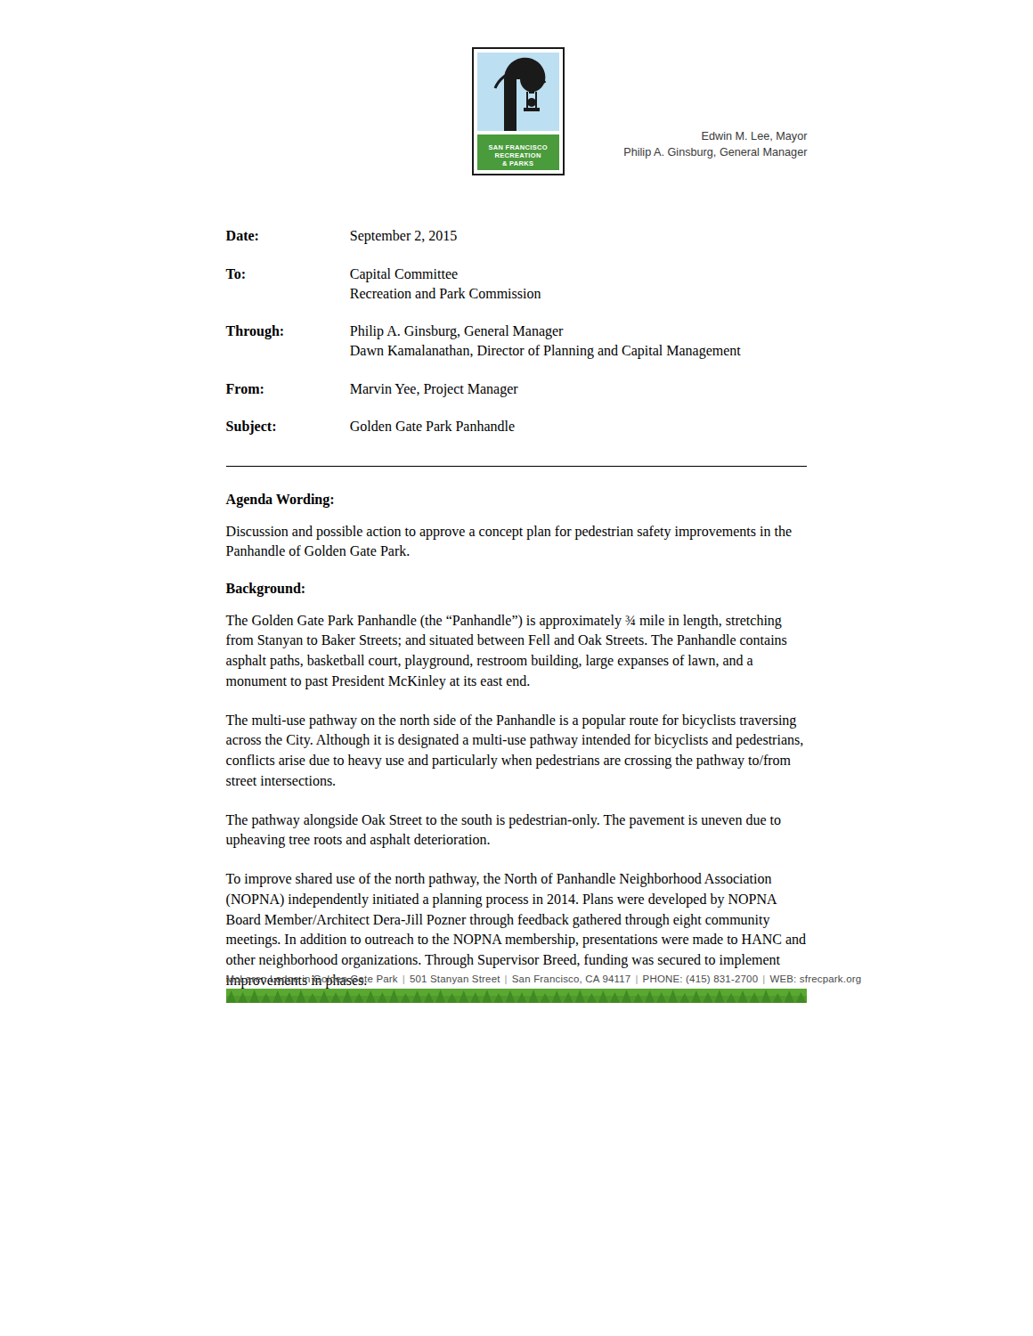SAN FRANCISCO
RECREATION
& PARKS
Edwin M. Lee, Mayor
Philip A. Ginsburg, General Manager
| Date: | September 2, 2015 |
| To: | Capital Committee Recreation and Park Commission |
| Through: | Philip A. Ginsburg, General Manager Dawn Kamalanathan, Director of Planning and Capital Management |
| From: | Marvin Yee, Project Manager |
| Subject: | Golden Gate Park Panhandle |
Agenda Wording:
Discussion and possible action to approve a concept plan for pedestrian safety improvements in the Panhandle of Golden Gate Park.
Background:
The Golden Gate Park Panhandle (the “Panhandle”) is approximately ¾ mile in length, stretching from Stanyan to Baker Streets; and situated between Fell and Oak Streets. The Panhandle contains asphalt paths, basketball court, playground, restroom building, large expanses of lawn, and a monument to past President McKinley at its east end.
The multi-use pathway on the north side of the Panhandle is a popular route for bicyclists traversing across the City. Although it is designated a multi-use pathway intended for bicyclists and pedestrians, conflicts arise due to heavy use and particularly when pedestrians are crossing the pathway to/from street intersections.
The pathway alongside Oak Street to the south is pedestrian-only. The pavement is uneven due to upheaving tree roots and asphalt deterioration.
To improve shared use of the north pathway, the North of Panhandle Neighborhood Association (NOPNA) independently initiated a planning process in 2014. Plans were developed by NOPNA Board Member/Architect Dera-Jill Pozner through feedback gathered through eight community meetings. In addition to outreach to the NOPNA membership, presentations were made to HANC and other neighborhood organizations. Through Supervisor Breed, funding was secured to implement improvements in phases.
McLaren Lodge in Golden Gate Park|501 Stanyan Street|San Francisco, CA 94117|PHONE: (415) 831-2700|WEB: sfrecpark.org